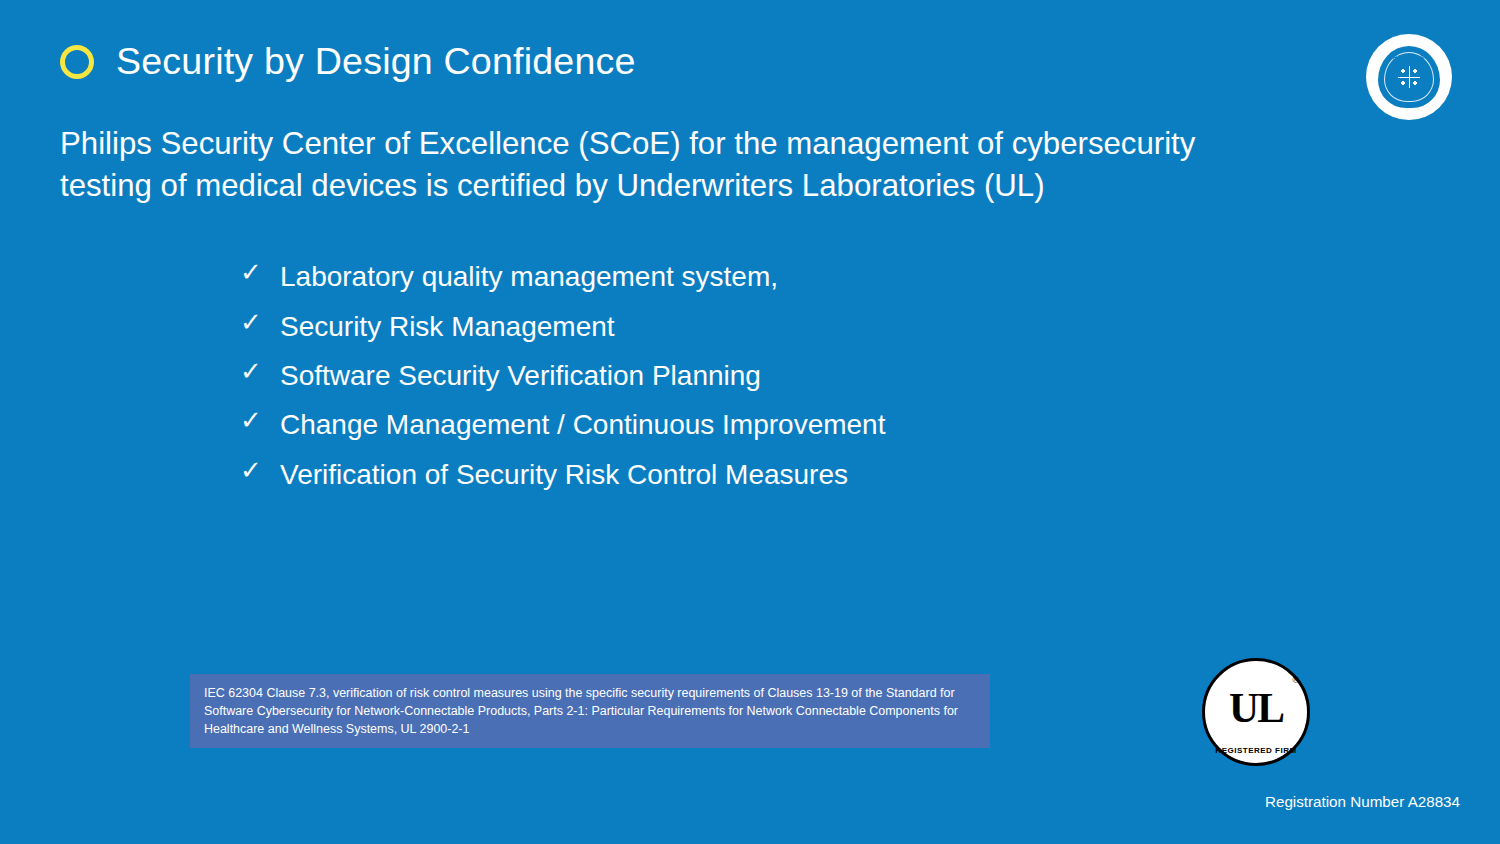PHILIPS
Security by Design Confidence
Philips Security Center of Excellence (SCoE) for the management of cybersecurity testing of medical devices is certified by Underwriters Laboratories (UL)
✓Laboratory quality management system,
✓Security Risk Management
✓Software Security Verification Planning
✓Change Management / Continuous Improvement
✓Verification of Security Risk Control Measures
IEC 62304 Clause 7.3, verification of risk control measures using the specific security requirements of Clauses 13-19 of the Standard for Software Cybersecurity for Network-Connectable Products, Parts 2-1: Particular Requirements for Network Connectable Components for Healthcare and Wellness Systems, UL 2900-2-1
UL ® REGISTERED FIRM
Registration Number A28834